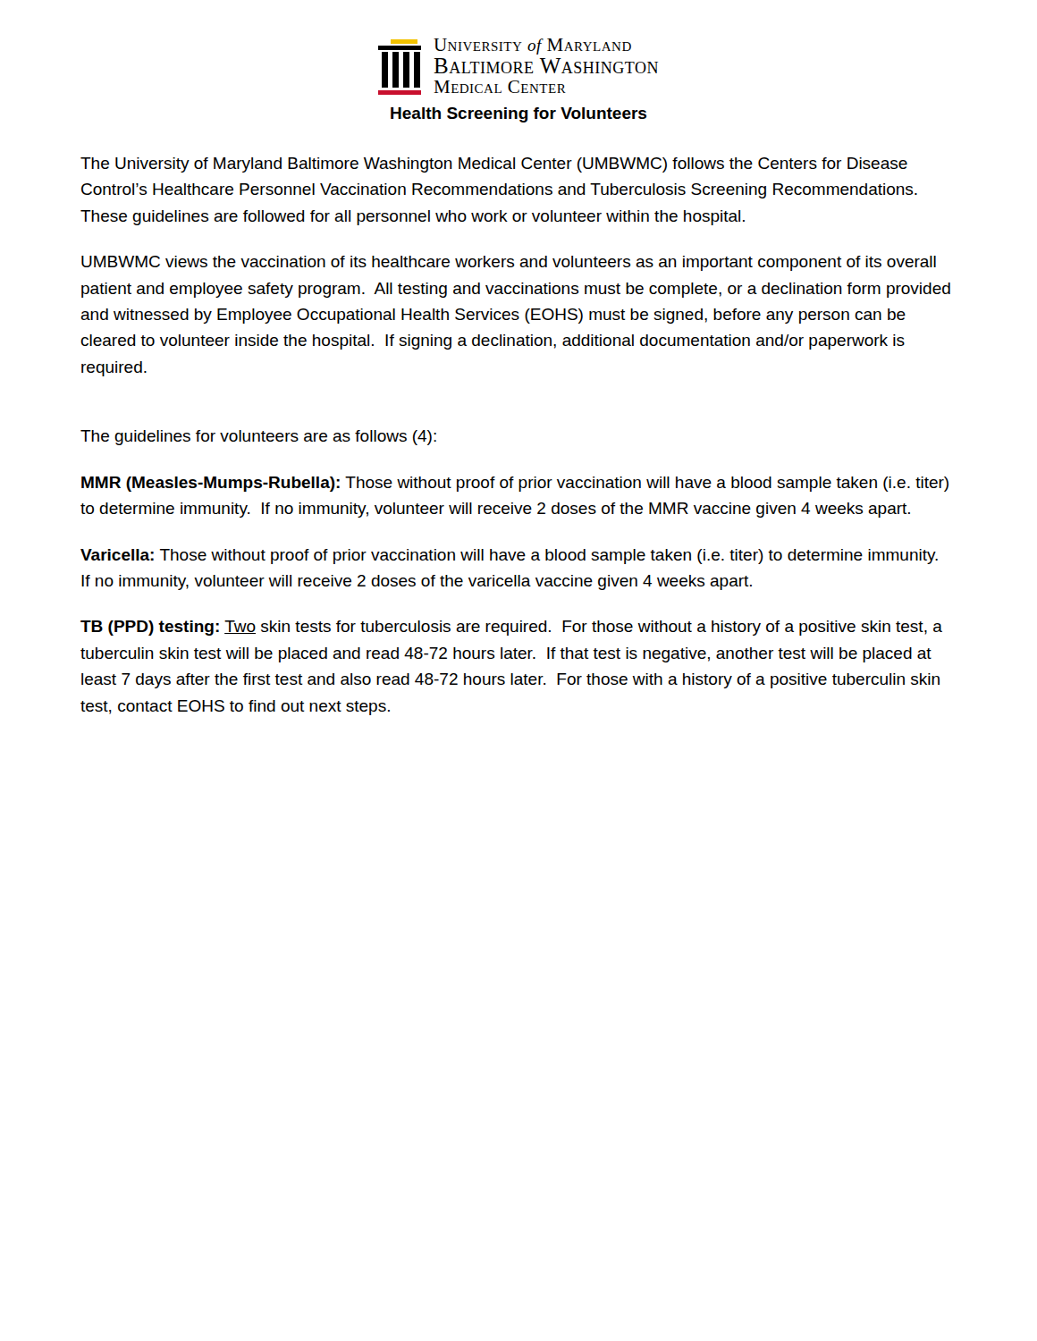University of Maryland
Baltimore Washington
Medical Center
Health Screening for Volunteers
The University of Maryland Baltimore Washington Medical Center (UMBWMC) follows the Centers for Disease Control’s Healthcare Personnel Vaccination Recommendations and Tuberculosis Screening Recommendations. These guidelines are followed for all personnel who work or volunteer within the hospital.
UMBWMC views the vaccination of its healthcare workers and volunteers as an important component of its overall patient and employee safety program. All testing and vaccinations must be complete, or a declination form provided and witnessed by Employee Occupational Health Services (EOHS) must be signed, before any person can be cleared to volunteer inside the hospital. If signing a declination, additional documentation and/or paperwork is required.
The guidelines for volunteers are as follows (4):
MMR (Measles-Mumps-Rubella): Those without proof of prior vaccination will have a blood sample taken (i.e. titer) to determine immunity. If no immunity, volunteer will receive 2 doses of the MMR vaccine given 4 weeks apart.
Varicella: Those without proof of prior vaccination will have a blood sample taken (i.e. titer) to determine immunity. If no immunity, volunteer will receive 2 doses of the varicella vaccine given 4 weeks apart.
TB (PPD) testing: Two skin tests for tuberculosis are required. For those without a history of a positive skin test, a tuberculin skin test will be placed and read 48-72 hours later. If that test is negative, another test will be placed at least 7 days after the first test and also read 48-72 hours later. For those with a history of a positive tuberculin skin test, contact EOHS to find out next steps.